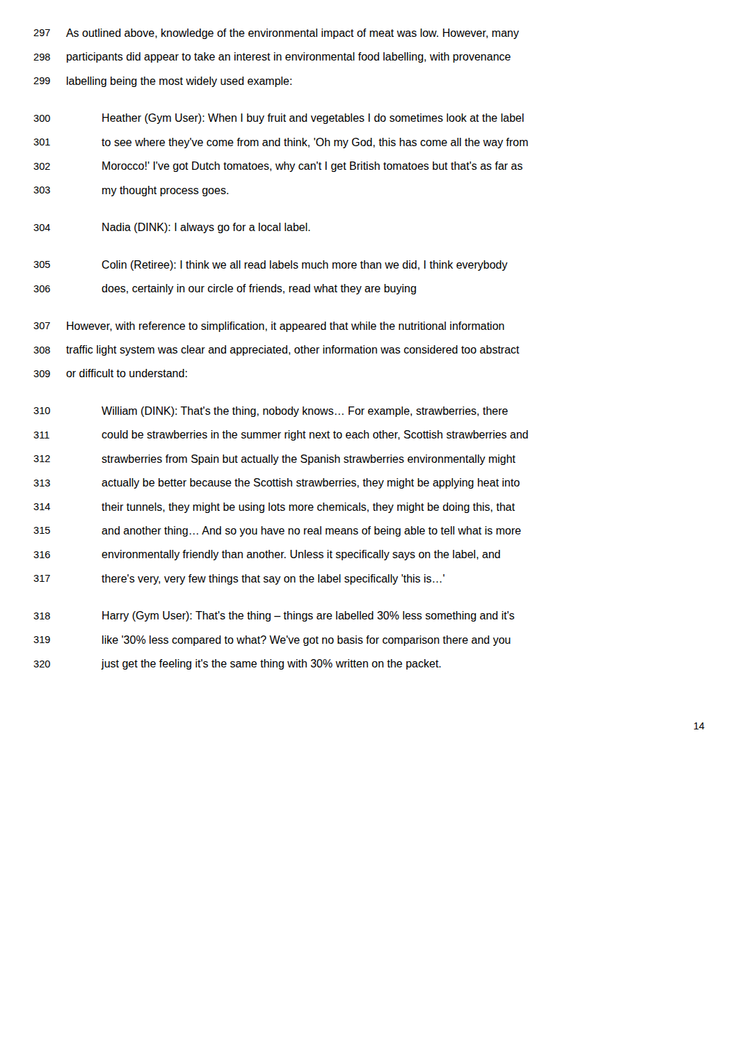297
As outlined above, knowledge of the environmental impact of meat was low. However, many
298
participants did appear to take an interest in environmental food labelling, with provenance
299
labelling being the most widely used example:
300
Heather (Gym User): When I buy fruit and vegetables I do sometimes look at the label
301
to see where they've come from and think, 'Oh my God, this has come all the way from
302
Morocco!' I've got Dutch tomatoes, why can't I get British tomatoes but that's as far as
303
my thought process goes.
304
Nadia (DINK): I always go for a local label.
305
Colin (Retiree): I think we all read labels much more than we did, I think everybody
306
does, certainly in our circle of friends, read what they are buying
307
However, with reference to simplification, it appeared that while the nutritional information
308
traffic light system was clear and appreciated, other information was considered too abstract
309
or difficult to understand:
310
William (DINK): That's the thing, nobody knows… For example, strawberries, there
311
could be strawberries in the summer right next to each other, Scottish strawberries and
312
strawberries from Spain but actually the Spanish strawberries environmentally might
313
actually be better because the Scottish strawberries, they might be applying heat into
314
their tunnels, they might be using lots more chemicals, they might be doing this, that
315
and another thing… And so you have no real means of being able to tell what is more
316
environmentally friendly than another. Unless it specifically says on the label, and
317
there's very, very few things that say on the label specifically 'this is…'
318
Harry (Gym User): That's the thing – things are labelled 30% less something and it's
319
like '30% less compared to what? We've got no basis for comparison there and you
320
just get the feeling it's the same thing with 30% written on the packet.
14